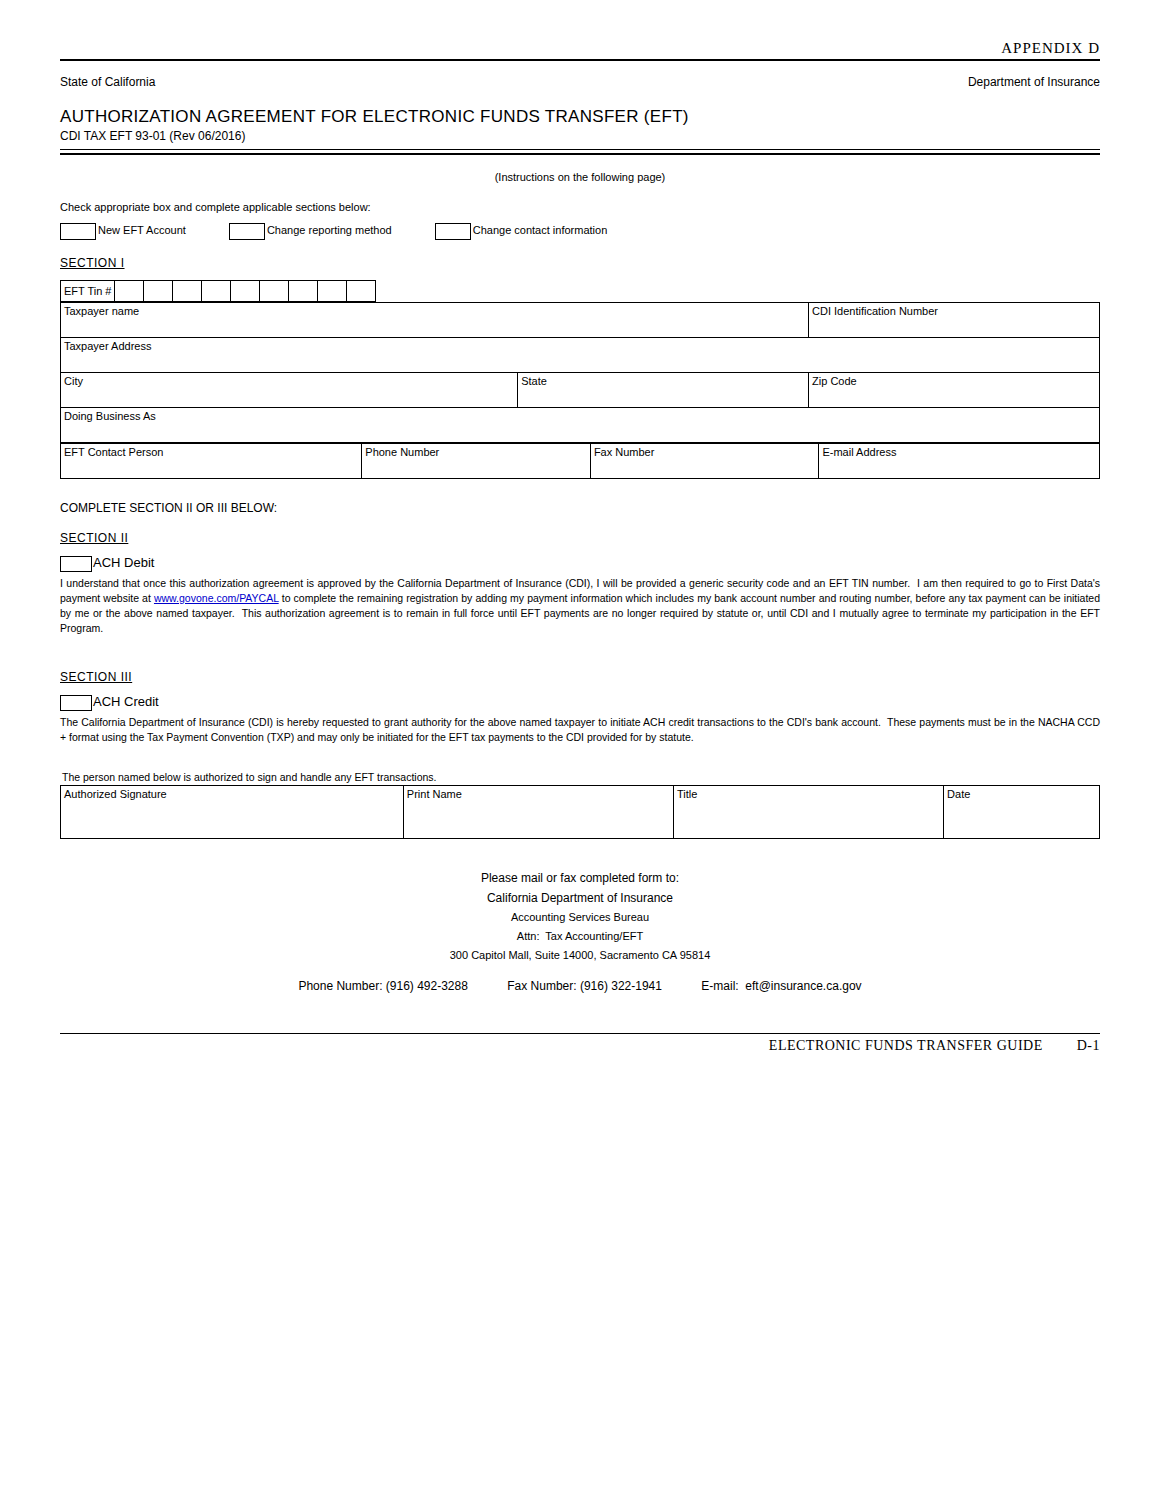APPENDIX D
State of California
Department of Insurance
AUTHORIZATION AGREEMENT FOR ELECTRONIC FUNDS TRANSFER (EFT)
CDI TAX EFT 93-01 (Rev 06/2016)
(Instructions on the following page)
Check appropriate box and complete applicable sections below:
New EFT Account Change reporting method Change contact information
SECTION I
| EFT Tin # | | | | | | | | | |
| Taxpayer name | CDI Identification Number |
| Taxpayer Address |
| City | State | Zip Code |
| Doing Business As |
| EFT Contact Person | Phone Number | Fax Number | E-mail Address |
COMPLETE SECTION II OR III BELOW:
SECTION II
ACH Debit
I understand that once this authorization agreement is approved by the California Department of Insurance (CDI), I will be provided a generic security code and an EFT TIN number. I am then required to go to First Data's payment website at www.govone.com/PAYCAL to complete the remaining registration by adding my payment information which includes my bank account number and routing number, before any tax payment can be initiated by me or the above named taxpayer. This authorization agreement is to remain in full force until EFT payments are no longer required by statute or, until CDI and I mutually agree to terminate my participation in the EFT Program.
SECTION III
ACH Credit
The California Department of Insurance (CDI) is hereby requested to grant authority for the above named taxpayer to initiate ACH credit transactions to the CDI's bank account. These payments must be in the NACHA CCD + format using the Tax Payment Convention (TXP) and may only be initiated for the EFT tax payments to the CDI provided for by statute.
The person named below is authorized to sign and handle any EFT transactions.
| Authorized Signature | Print Name | Title | Date |
Please mail or fax completed form to:
California Department of Insurance
Accounting Services Bureau
Attn: Tax Accounting/EFT
300 Capitol Mall, Suite 14000, Sacramento CA 95814
Phone Number: (916) 492-3288 Fax Number: (916) 322-1941 E-mail: eft@insurance.ca.gov
ELECTRONIC FUNDS TRANSFER GUIDE D-1